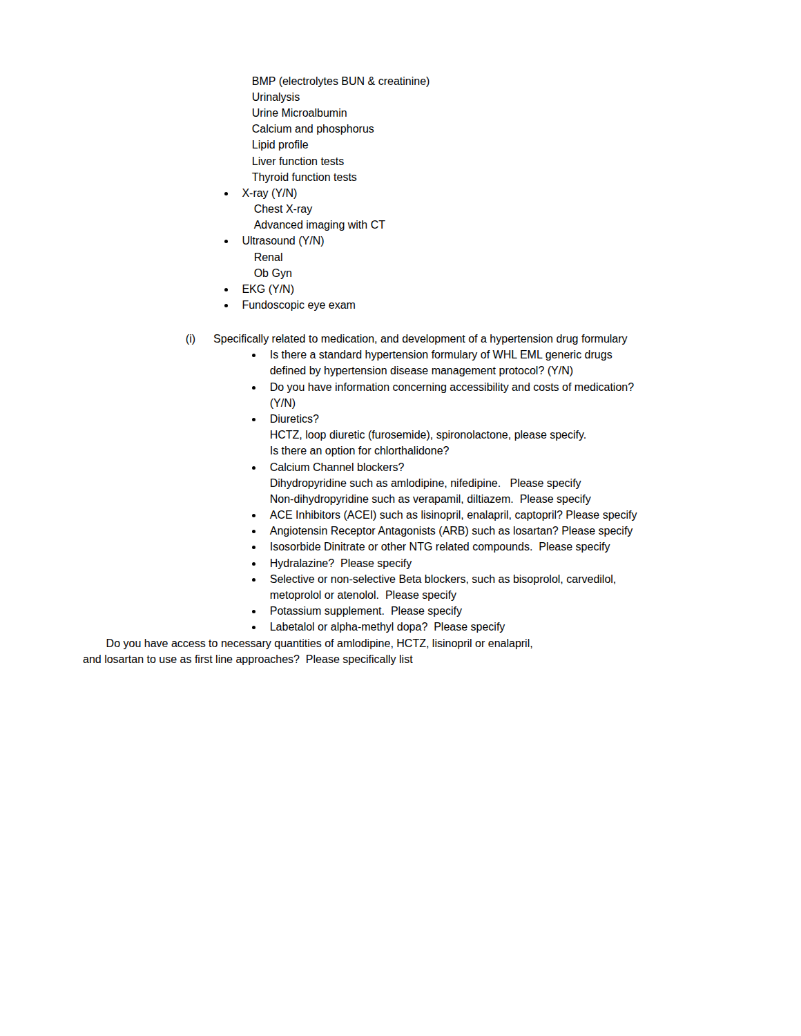BMP (electrolytes BUN & creatinine)
Urinalysis
Urine Microalbumin
Calcium and phosphorus
Lipid profile
Liver function tests
Thyroid function tests
X-ray (Y/N) Chest X-ray Advanced imaging with CT
Ultrasound (Y/N) Renal Ob Gyn
EKG (Y/N)
Fundoscopic eye exam
Specifically related to medication, and development of a hypertension drug formulary
Is there a standard hypertension formulary of WHL EML generic drugs defined by hypertension disease management protocol? (Y/N)
Do you have information concerning accessibility and costs of medication? (Y/N)
Diuretics?
HCTZ, loop diuretic (furosemide), spironolactone, please specify.
Is there an option for chlorthalidone?
Calcium Channel blockers?
Dihydropyridine such as amlodipine, nifedipine. Please specify
Non-dihydropyridine such as verapamil, diltiazem. Please specify
ACE Inhibitors (ACEI) such as lisinopril, enalapril, captopril? Please specify
Angiotensin Receptor Antagonists (ARB) such as losartan? Please specify
Isosorbide Dinitrate or other NTG related compounds. Please specify
Hydralazine? Please specify
Selective or non-selective Beta blockers, such as bisoprolol, carvedilol, metoprolol or atenolol. Please specify
Potassium supplement. Please specify
Labetalol or alpha-methyl dopa? Please specify
Do you have access to necessary quantities of amlodipine, HCTZ, lisinopril or enalapril, and losartan to use as first line approaches? Please specifically list